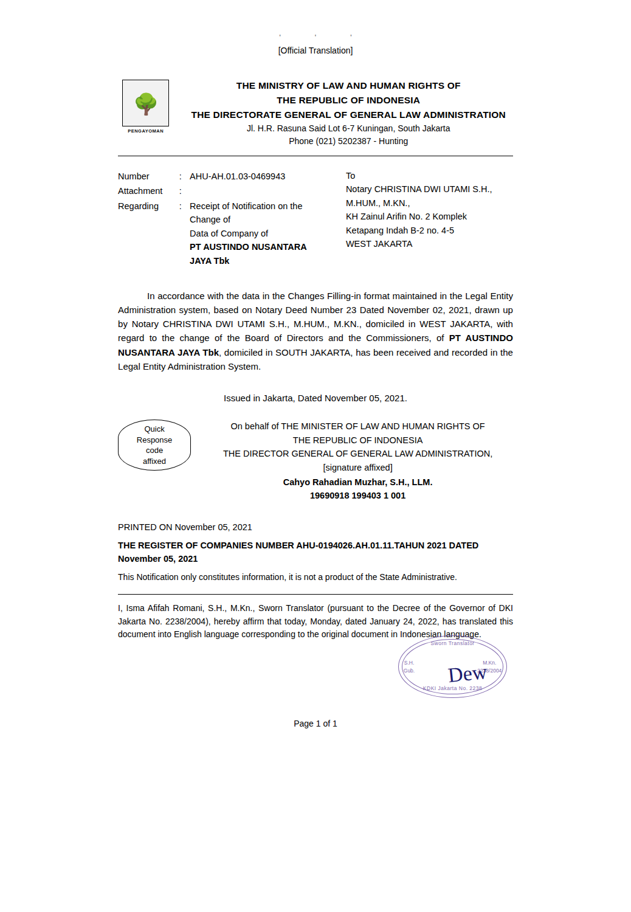' ' '
[Official Translation]
🌳
PENGAYOMAN
THE MINISTRY OF LAW AND HUMAN RIGHTS OF
THE REPUBLIC OF INDONESIA
THE DIRECTORATE GENERAL OF GENERAL LAW ADMINISTRATION
Jl. H.R. Rasuna Said Lot 6-7 Kuningan, South Jakarta
Phone (021) 5202387 - Hunting
| Number | : | AHU-AH.01.03-0469943 |
| Attachment | : | |
| Regarding | : | Receipt of Notification on the Change of Data of Company of PT AUSTINDO NUSANTARA JAYA Tbk |
To
Notary CHRISTINA DWI UTAMI S.H.,
M.HUM., M.KN.,
KH Zainul Arifin No. 2 Komplek
Ketapang Indah B-2 no. 4-5
WEST JAKARTA
In accordance with the data in the Changes Filling-in format maintained in the Legal Entity Administration system, based on Notary Deed Number 23 Dated November 02, 2021, drawn up by Notary CHRISTINA DWI UTAMI S.H., M.HUM., M.KN., domiciled in WEST JAKARTA, with regard to the change of the Board of Directors and the Commissioners, of PT AUSTINDO NUSANTARA JAYA Tbk, domiciled in SOUTH JAKARTA, has been received and recorded in the Legal Entity Administration System.
Issued in Jakarta, Dated November 05, 2021.
Quick
Response
code
affixed
On behalf of THE MINISTER OF LAW AND HUMAN RIGHTS OF
THE REPUBLIC OF INDONESIA
THE DIRECTOR GENERAL OF GENERAL LAW ADMINISTRATION,
[signature affixed]
Cahyo Rahadian Muzhar, S.H., LLM.
19690918 199403 1 001
PRINTED ON November 05, 2021
THE REGISTER OF COMPANIES NUMBER AHU-0194026.AH.01.11.TAHUN 2021 DATED November 05, 2021
This Notification only constitutes information, it is not a product of the State Administrative.
I, Isma Afifah Romani, S.H., M.Kn., Sworn Translator (pursuant to the Decree of the Governor of DKI Jakarta No. 2238/2004), hereby affirm that today, Monday, dated January 24, 2022, has translated this document into English language corresponding to the original document in Indonesian language.
Sworn Translator
S.H.
Gub.
M.Kn.
2238/2004
KDKI Jakarta No. 2238
Dew
Page 1 of 1